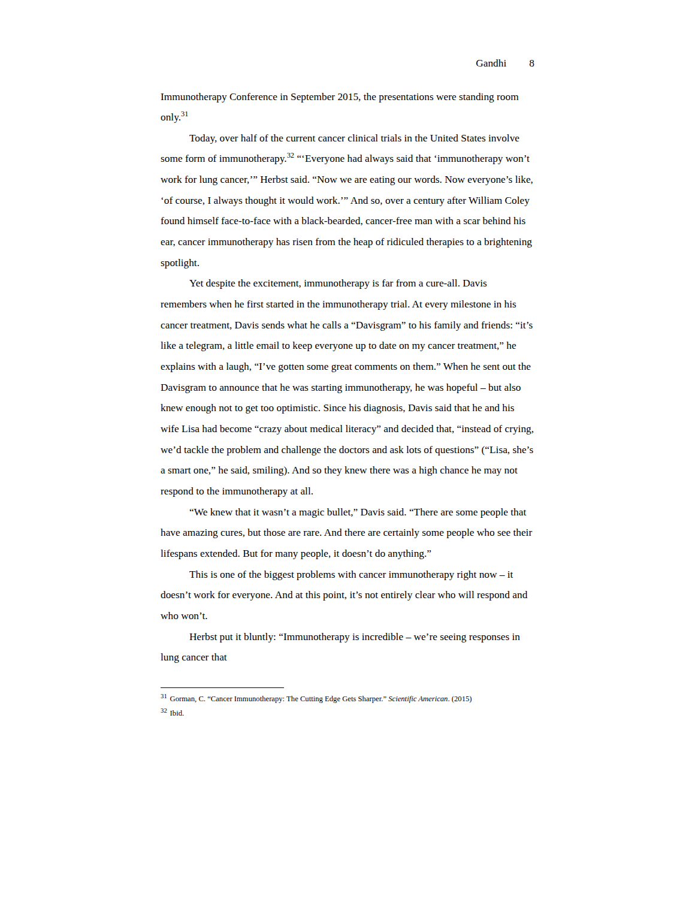Gandhi 8
Immunotherapy Conference in September 2015, the presentations were standing room only.31
Today, over half of the current cancer clinical trials in the United States involve some form of immunotherapy.32 “‘Everyone had always said that ‘immunotherapy won’t work for lung cancer,’” Herbst said. “Now we are eating our words. Now everyone’s like, ‘of course, I always thought it would work.’” And so, over a century after William Coley found himself face-to-face with a black-bearded, cancer-free man with a scar behind his ear, cancer immunotherapy has risen from the heap of ridiculed therapies to a brightening spotlight.
Yet despite the excitement, immunotherapy is far from a cure-all. Davis remembers when he first started in the immunotherapy trial. At every milestone in his cancer treatment, Davis sends what he calls a “Davisgram” to his family and friends: “it’s like a telegram, a little email to keep everyone up to date on my cancer treatment,” he explains with a laugh, “I’ve gotten some great comments on them.” When he sent out the Davisgram to announce that he was starting immunotherapy, he was hopeful – but also knew enough not to get too optimistic. Since his diagnosis, Davis said that he and his wife Lisa had become “crazy about medical literacy” and decided that, “instead of crying, we’d tackle the problem and challenge the doctors and ask lots of questions” (“Lisa, she’s a smart one,” he said, smiling). And so they knew there was a high chance he may not respond to the immunotherapy at all.
“We knew that it wasn’t a magic bullet,” Davis said. “There are some people that have amazing cures, but those are rare. And there are certainly some people who see their lifespans extended. But for many people, it doesn’t do anything.”
This is one of the biggest problems with cancer immunotherapy right now – it doesn’t work for everyone. And at this point, it’s not entirely clear who will respond and who won’t.
Herbst put it bluntly: “Immunotherapy is incredible – we’re seeing responses in lung cancer that
31 Gorman, C. “Cancer Immunotherapy: The Cutting Edge Gets Sharper.” Scientific American. (2015)
32 Ibid.